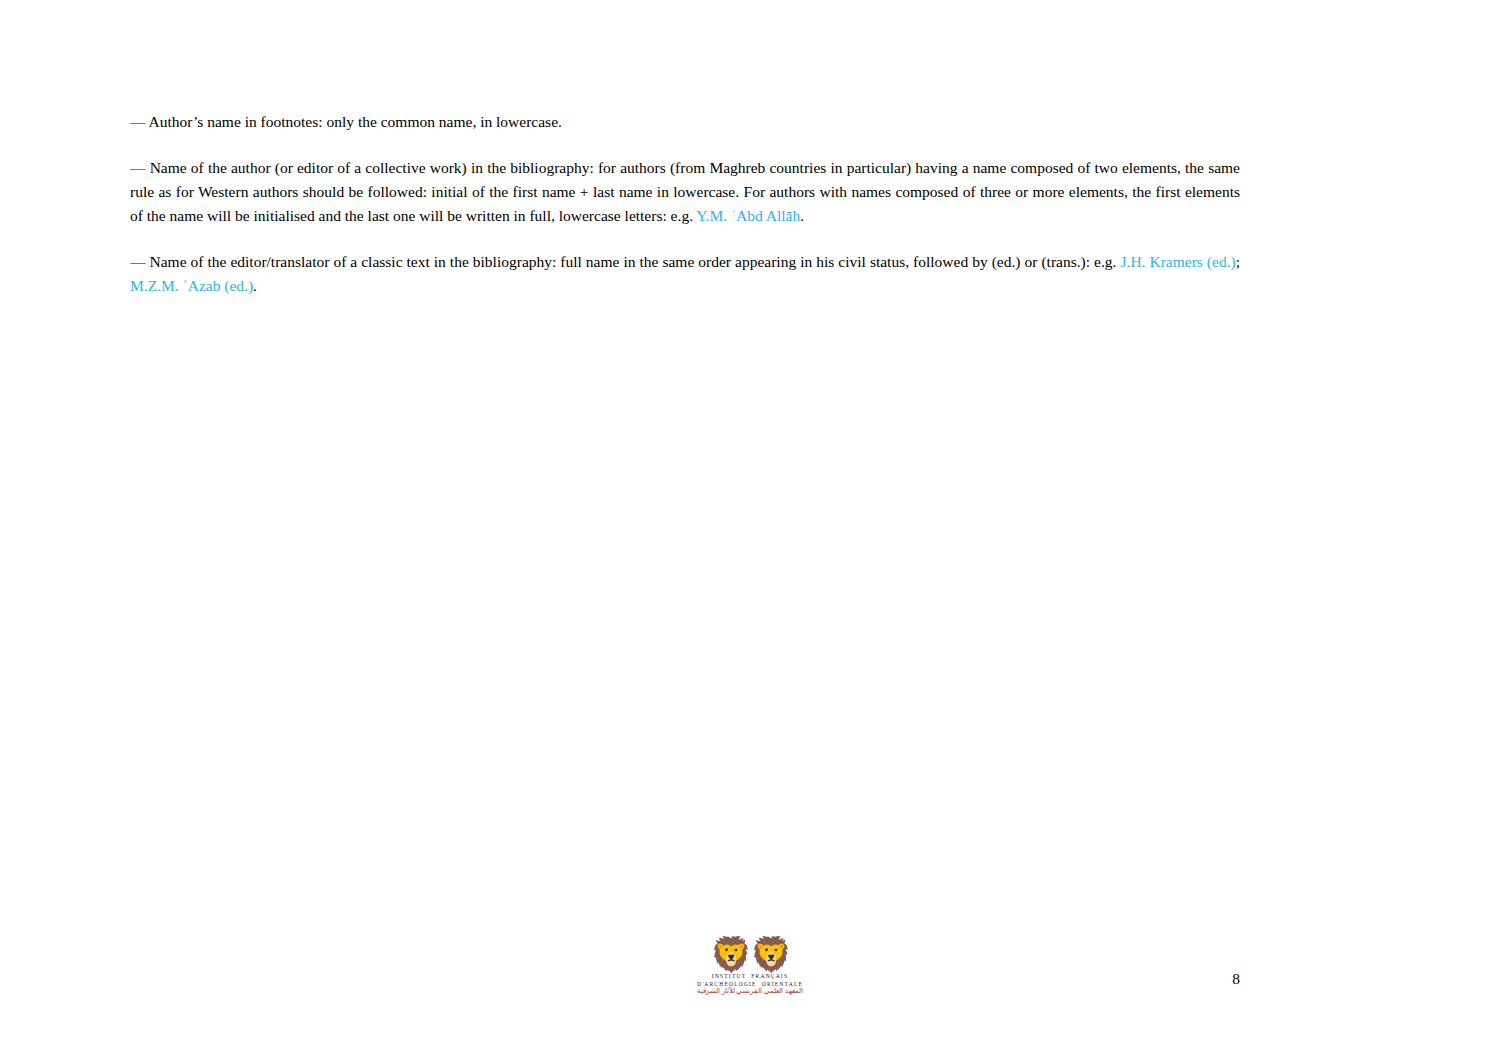— Author’s name in footnotes: only the common name, in lowercase.
— Name of the author (or editor of a collective work) in the bibliography: for authors (from Maghreb countries in particular) having a name composed of two elements, the same rule as for Western authors should be followed: initial of the first name + last name in lowercase. For authors with names composed of three or more elements, the first elements of the name will be initialised and the last one will be written in full, lowercase letters: e.g. Y.M. ʿAbd Allāh.
— Name of the editor/translator of a classic text in the bibliography: full name in the same order appearing in his civil status, followed by (ed.) or (trans.): e.g. J.H. Kramers (ed.); M.Z.M. ʿAzab (ed.).
🦁🦁
INSTITUT FRANÇAIS
D'ARCHÉOLOGIE ORIENTALE
المعهد العلمي الفرنسي للآثار الشرقية
8